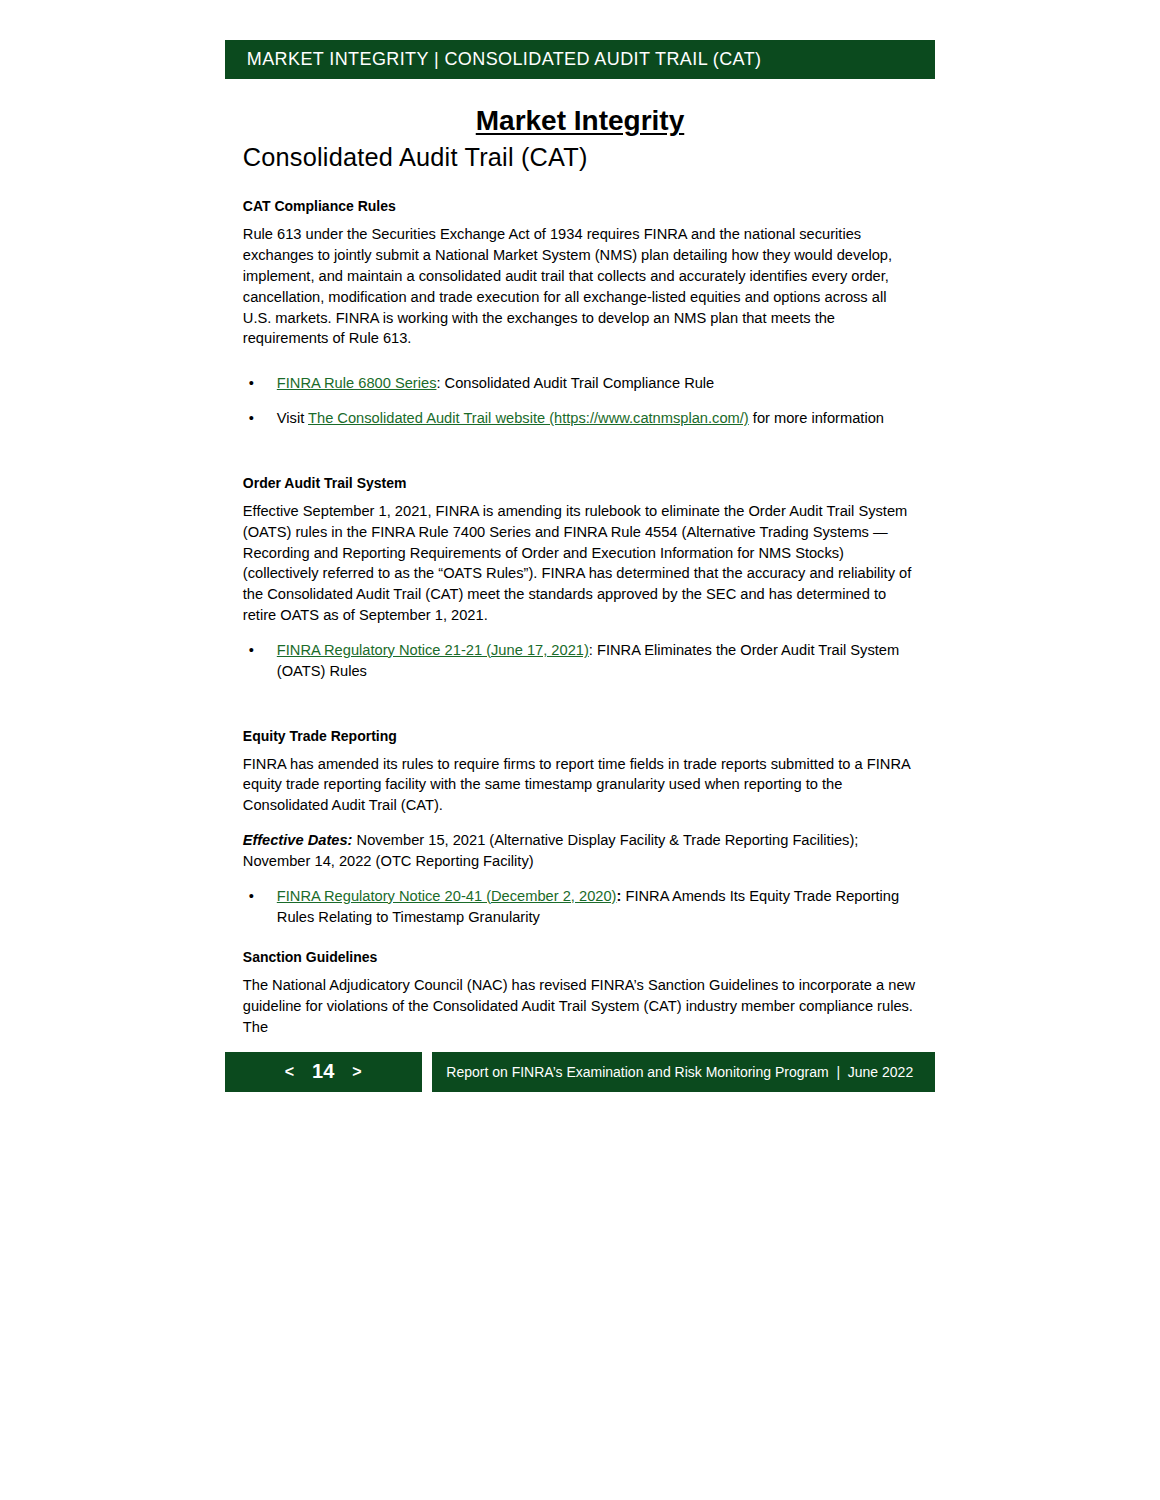MARKET INTEGRITY | CONSOLIDATED AUDIT TRAIL (CAT)
Market Integrity
Consolidated Audit Trail (CAT)
CAT Compliance Rules
Rule 613 under the Securities Exchange Act of 1934 requires FINRA and the national securities exchanges to jointly submit a National Market System (NMS) plan detailing how they would develop, implement, and maintain a consolidated audit trail that collects and accurately identifies every order, cancellation, modification and trade execution for all exchange-listed equities and options across all U.S. markets. FINRA is working with the exchanges to develop an NMS plan that meets the requirements of Rule 613.
FINRA Rule 6800 Series: Consolidated Audit Trail Compliance Rule
Visit The Consolidated Audit Trail website (https://www.catnmsplan.com/) for more information
Order Audit Trail System
Effective September 1, 2021, FINRA is amending its rulebook to eliminate the Order Audit Trail System (OATS) rules in the FINRA Rule 7400 Series and FINRA Rule 4554 (Alternative Trading Systems — Recording and Reporting Requirements of Order and Execution Information for NMS Stocks) (collectively referred to as the “OATS Rules”). FINRA has determined that the accuracy and reliability of the Consolidated Audit Trail (CAT) meet the standards approved by the SEC and has determined to retire OATS as of September 1, 2021.
FINRA Regulatory Notice 21-21 (June 17, 2021): FINRA Eliminates the Order Audit Trail System (OATS) Rules
Equity Trade Reporting
FINRA has amended its rules to require firms to report time fields in trade reports submitted to a FINRA equity trade reporting facility with the same timestamp granularity used when reporting to the Consolidated Audit Trail (CAT).
Effective Dates: November 15, 2021 (Alternative Display Facility & Trade Reporting Facilities); November 14, 2022 (OTC Reporting Facility)
FINRA Regulatory Notice 20-41 (December 2, 2020): FINRA Amends Its Equity Trade Reporting Rules Relating to Timestamp Granularity
Sanction Guidelines
The National Adjudicatory Council (NAC) has revised FINRA’s Sanction Guidelines to incorporate a new guideline for violations of the Consolidated Audit Trail System (CAT) industry member compliance rules. The
< 14 >
Report on FINRA’s Examination and Risk Monitoring Program | June 2022